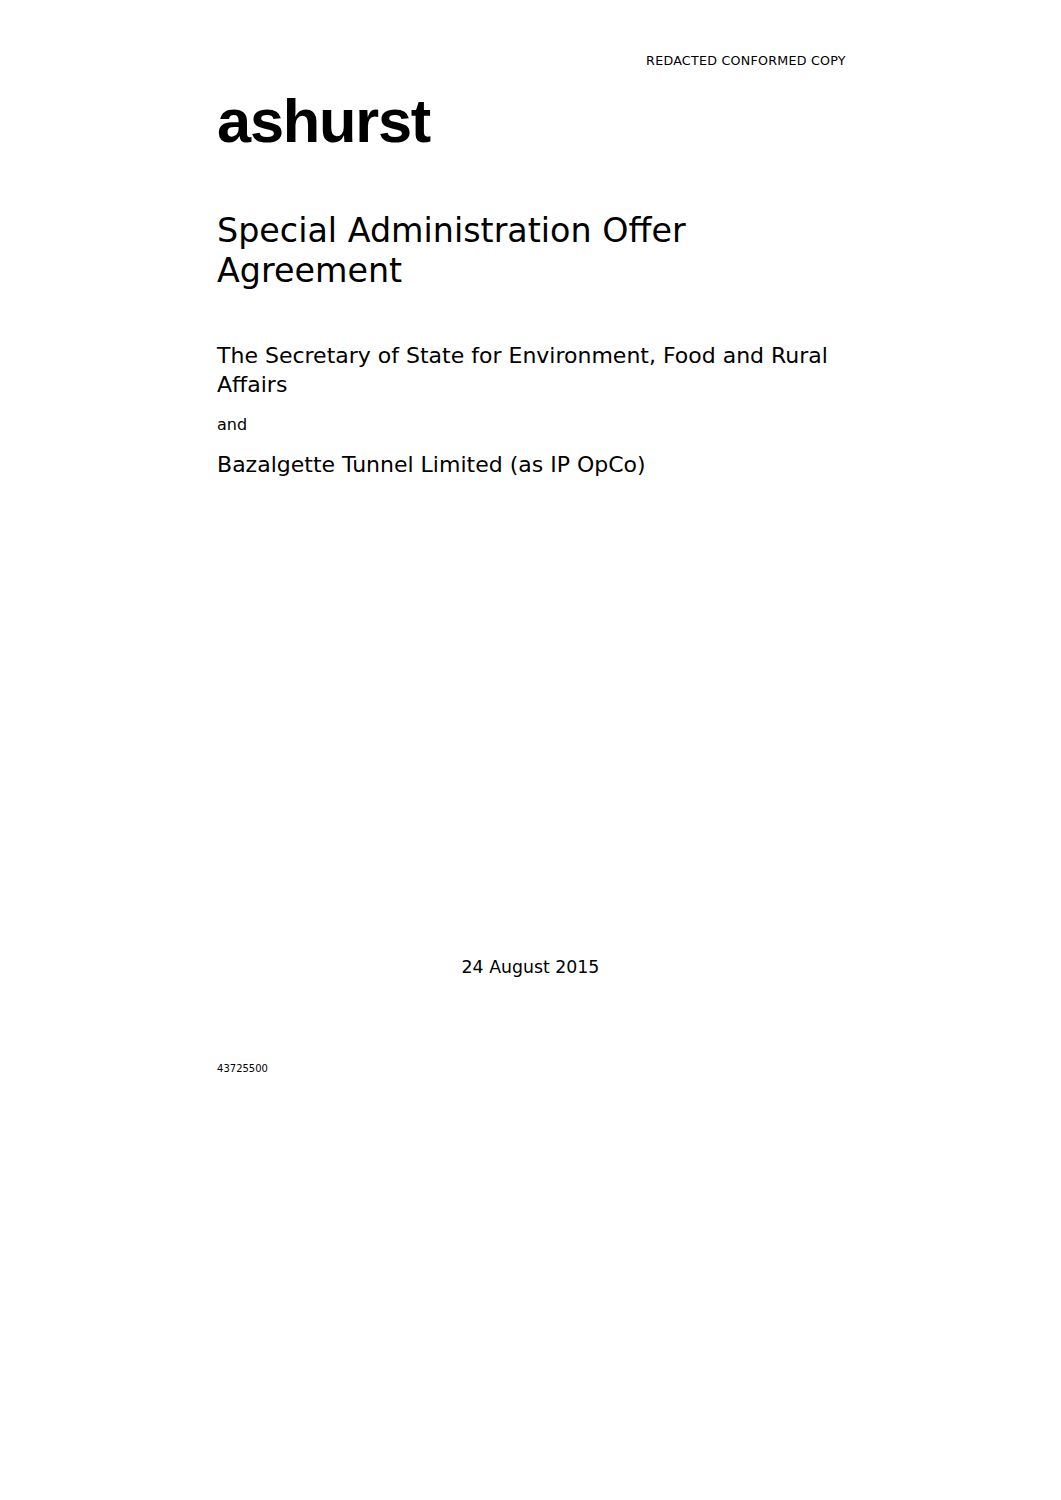REDACTED CONFORMED COPY
ashurst
Special Administration Offer Agreement
The Secretary of State for Environment, Food and Rural Affairs
and
Bazalgette Tunnel Limited (as IP OpCo)
24 August 2015
43725500